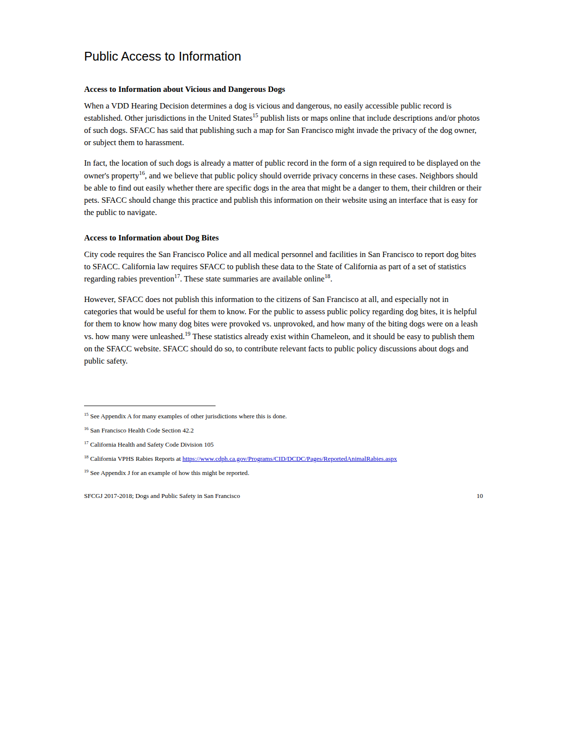Public Access to Information
Access to Information about Vicious and Dangerous Dogs
When a VDD Hearing Decision determines a dog is vicious and dangerous, no easily accessible public record is established. Other jurisdictions in the United States15 publish lists or maps online that include descriptions and/or photos of such dogs. SFACC has said that publishing such a map for San Francisco might invade the privacy of the dog owner, or subject them to harassment.
In fact, the location of such dogs is already a matter of public record in the form of a sign required to be displayed on the owner's property16, and we believe that public policy should override privacy concerns in these cases. Neighbors should be able to find out easily whether there are specific dogs in the area that might be a danger to them, their children or their pets. SFACC should change this practice and publish this information on their website using an interface that is easy for the public to navigate.
Access to Information about Dog Bites
City code requires the San Francisco Police and all medical personnel and facilities in San Francisco to report dog bites to SFACC. California law requires SFACC to publish these data to the State of California as part of a set of statistics regarding rabies prevention17. These state summaries are available online18.
However, SFACC does not publish this information to the citizens of San Francisco at all, and especially not in categories that would be useful for them to know. For the public to assess public policy regarding dog bites, it is helpful for them to know how many dog bites were provoked vs. unprovoked, and how many of the biting dogs were on a leash vs. how many were unleashed.19 These statistics already exist within Chameleon, and it should be easy to publish them on the SFACC website. SFACC should do so, to contribute relevant facts to public policy discussions about dogs and public safety.
15 See Appendix A for many examples of other jurisdictions where this is done.
16 San Francisco Health Code Section 42.2
17 California Health and Safety Code Division 105
18 California VPHS Rabies Reports at https://www.cdph.ca.gov/Programs/CID/DCDC/Pages/ReportedAnimalRabies.aspx
19 See Appendix J for an example of how this might be reported.
SFCGJ 2017-2018; Dogs and Public Safety in San Francisco 10